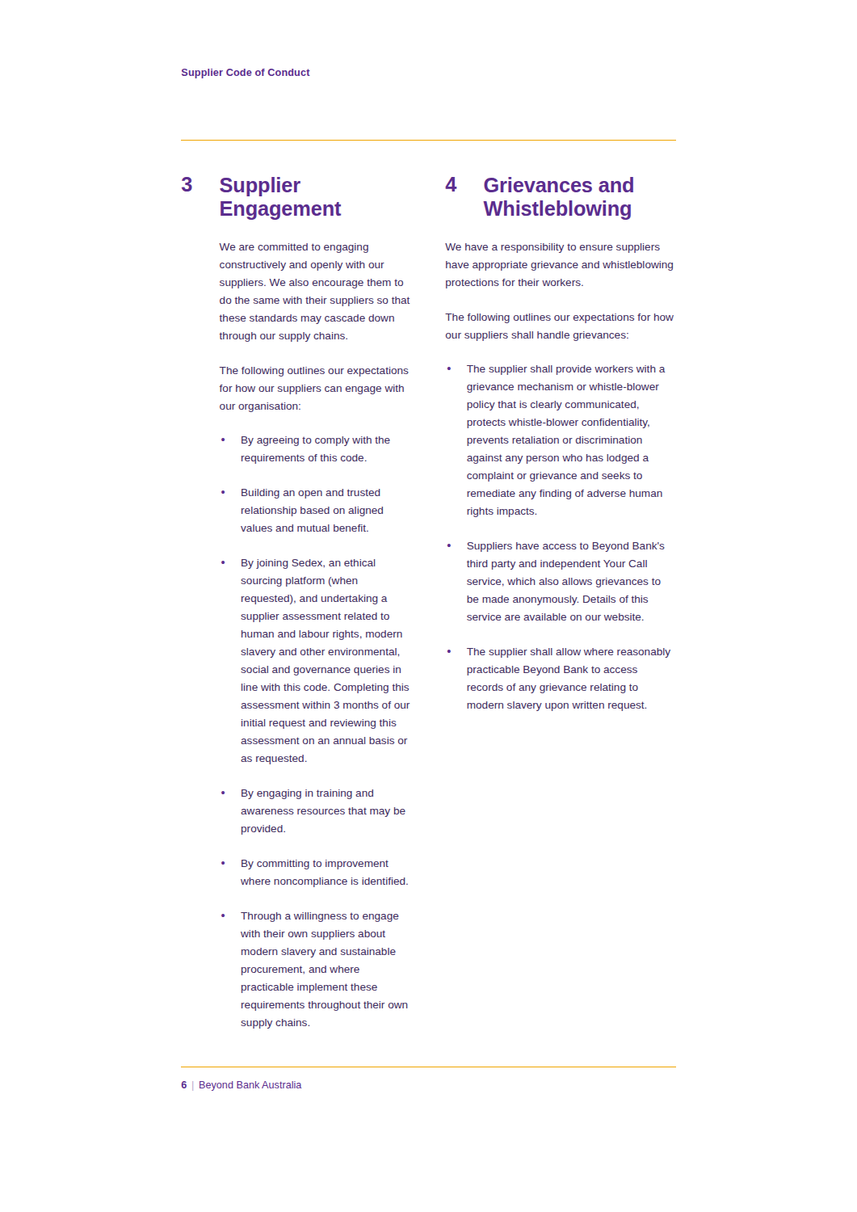Supplier Code of Conduct
3
Supplier Engagement
We are committed to engaging constructively and openly with our suppliers. We also encourage them to do the same with their suppliers so that these standards may cascade down through our supply chains.
The following outlines our expectations for how our suppliers can engage with our organisation:
By agreeing to comply with the requirements of this code.
Building an open and trusted relationship based on aligned values and mutual benefit.
By joining Sedex, an ethical sourcing platform (when requested), and undertaking a supplier assessment related to human and labour rights, modern slavery and other environmental, social and governance queries in line with this code. Completing this assessment within 3 months of our initial request and reviewing this assessment on an annual basis or as requested.
By engaging in training and awareness resources that may be provided.
By committing to improvement where noncompliance is identified.
Through a willingness to engage with their own suppliers about modern slavery and sustainable procurement, and where practicable implement these requirements throughout their own supply chains.
4
Grievances and Whistleblowing
We have a responsibility to ensure suppliers have appropriate grievance and whistleblowing protections for their workers.
The following outlines our expectations for how our suppliers shall handle grievances:
The supplier shall provide workers with a grievance mechanism or whistle-blower policy that is clearly communicated, protects whistle-blower confidentiality, prevents retaliation or discrimination against any person who has lodged a complaint or grievance and seeks to remediate any finding of adverse human rights impacts.
Suppliers have access to Beyond Bank's third party and independent Your Call service, which also allows grievances to be made anonymously. Details of this service are available on our website.
The supplier shall allow where reasonably practicable Beyond Bank to access records of any grievance relating to modern slavery upon written request.
6|Beyond Bank Australia